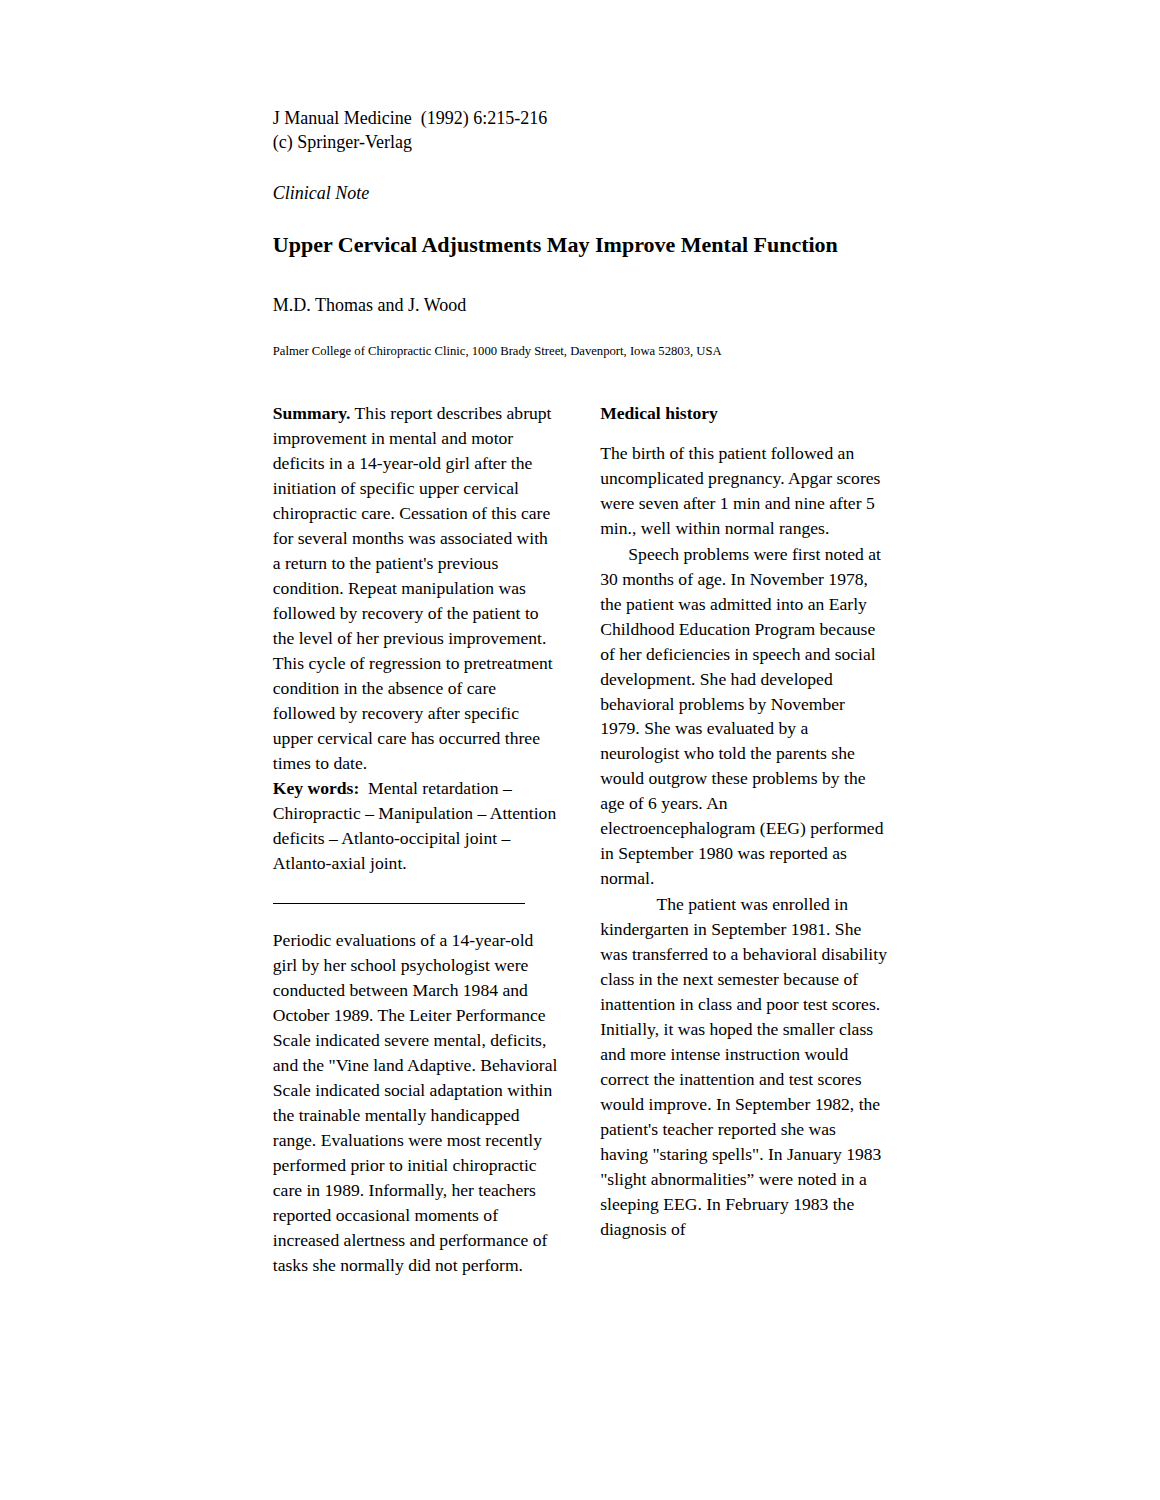J Manual Medicine (1992) 6:215-216
(c) Springer-Verlag
Clinical Note
Upper Cervical Adjustments May Improve Mental Function
M.D. Thomas and J. Wood
Palmer College of Chiropractic Clinic, 1000 Brady Street, Davenport, Iowa 52803, USA
Summary. This report describes abrupt improvement in mental and motor deficits in a 14-year-old girl after the initiation of specific upper cervical chiropractic care. Cessation of this care for several months was associated with a return to the patient's previous condition. Repeat manipulation was followed by recovery of the patient to the level of her previous improvement. This cycle of regression to pretreatment condition in the absence of care followed by recovery after specific upper cervical care has occurred three times to date.
Key words: Mental retardation – Chiropractic – Manipulation – Attention deficits – Atlanto-occipital joint – Atlanto-axial joint.
Periodic evaluations of a 14-year-old girl by her school psychologist were conducted between March 1984 and October 1989. The Leiter Performance Scale indicated severe mental, deficits, and the "Vine land Adaptive. Behavioral Scale indicated social adaptation within the trainable mentally handicapped range. Evaluations were most recently performed prior to initial chiropractic care in 1989. Informally, her teachers reported occasional moments of increased alertness and performance of tasks she normally did not perform.
Medical history
The birth of this patient followed an uncomplicated pregnancy. Apgar scores were seven after 1 min and nine after 5 min., well within normal ranges.
Speech problems were first noted at 30 months of age. In November 1978, the patient was admitted into an Early Childhood Education Program because of her deficiencies in speech and social development. She had developed behavioral problems by November 1979. She was evaluated by a neurologist who told the parents she would outgrow these problems by the age of 6 years. An electroencephalogram (EEG) performed in September 1980 was reported as normal.
The patient was enrolled in kindergarten in September 1981. She was transferred to a behavioral disability class in the next semester because of inattention in class and poor test scores. Initially, it was hoped the smaller class and more intense instruction would correct the inattention and test scores would improve. In September 1982, the patient's teacher reported she was having "staring spells". In January 1983 "slight abnormalities” were noted in a sleeping EEG. In February 1983 the diagnosis of